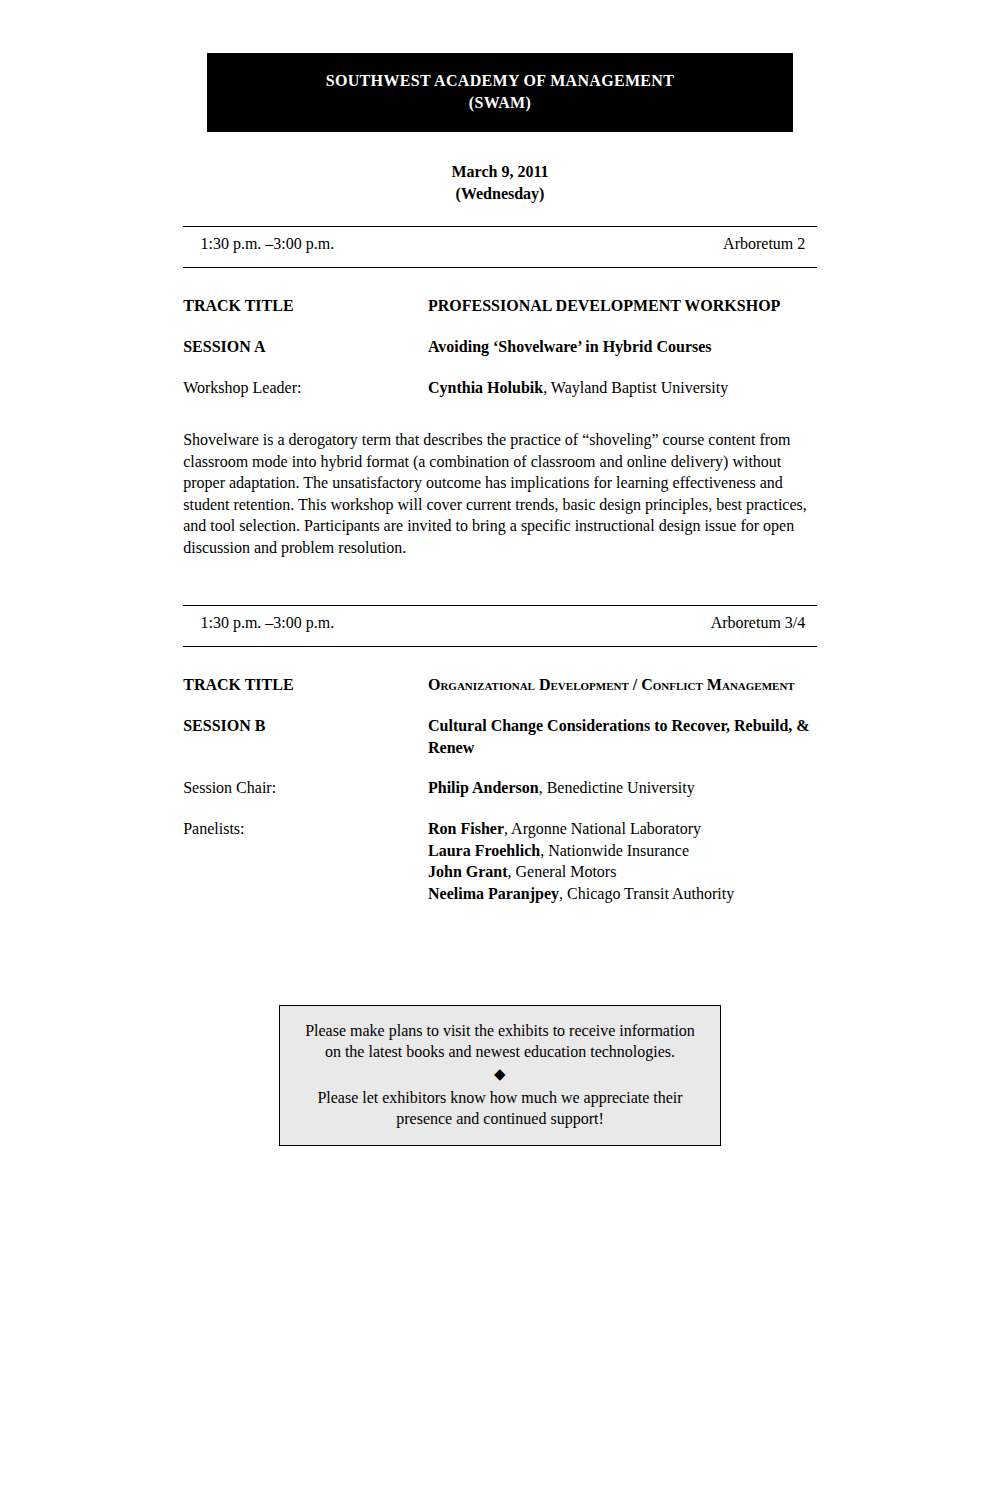SOUTHWEST ACADEMY OF MANAGEMENT (SWAM)
March 9, 2011 (Wednesday)
1:30 p.m. –3:00 p.m. Arboretum 2
| TRACK TITLE | PROFESSIONAL DEVELOPMENT WORKSHOP |
| SESSION A | Avoiding ‘Shovelware’ in Hybrid Courses |
| Workshop Leader: | Cynthia Holubik , Wayland Baptist University |
Shovelware is a derogatory term that describes the practice of “shoveling” course content from classroom mode into hybrid format (a combination of classroom and online delivery) without proper adaptation. The unsatisfactory outcome has implications for learning effectiveness and student retention. This workshop will cover current trends, basic design principles, best practices, and tool selection. Participants are invited to bring a specific instructional design issue for open discussion and problem resolution.
1:30 p.m. –3:00 p.m. Arboretum 3/4
| TRACK TITLE | Organizational Development / Conflict Management |
| SESSION B | Cultural Change Considerations to Recover, Rebuild, & Renew |
| Session Chair: | Philip Anderson , Benedictine University |
| Panelists: | Ron Fisher , Argonne National Laboratory Laura Froehlich , Nationwide Insurance John Grant , General Motors Neelima Paranjpey , Chicago Transit Authority |
Please make plans to visit the exhibits to receive information on the latest books and newest education technologies.
◆
Please let exhibitors know how much we appreciate their presence and continued support!